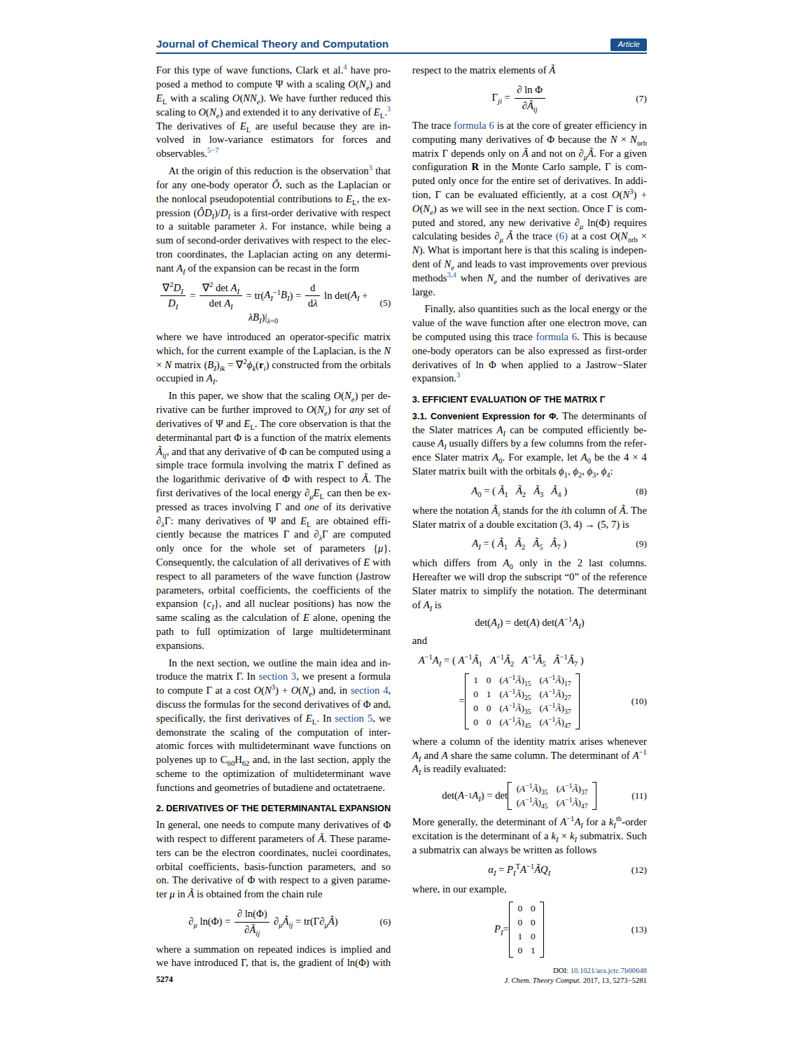Journal of Chemical Theory and Computation
Article
For this type of wave functions, Clark et al.4 have proposed a method to compute Ψ with a scaling O(Ne) and EL with a scaling O(NNe). We have further reduced this scaling to O(Ne) and extended it to any derivative of EL.3 The derivatives of EL are useful because they are involved in low-variance estimators for forces and observables.5−7
At the origin of this reduction is the observation3 that for any one-body operator Ô, such as the Laplacian or the nonlocal pseudopotential contributions to EL, the expression (ÔDI)/DI is a first-order derivative with respect to a suitable parameter λ. For instance, while being a sum of second-order derivatives with respect to the electron coordinates, the Laplacian acting on any determinant AI of the expansion can be recast in the form
∇2DI DI = ∇2 det AI det AI = tr(AI−1BI) = ddλ ln det(AI + λBI)|λ=0
(5)
where we have introduced an operator-specific matrix which, for the current example of the Laplacian, is the N × N matrix (BI)ik = ∇2ϕk(ri) constructed from the orbitals occupied in AI.
In this paper, we show that the scaling O(Ne) per derivative can be further improved to O(Ne) for any set of derivatives of Ψ and EL. The core observation is that the determinantal part Φ is a function of the matrix elements Ãij, and that any derivative of Φ can be computed using a simple trace formula involving the matrix Γ defined as the logarithmic derivative of Φ with respect to Ã. The first derivatives of the local energy ∂μEL can then be expressed as traces involving Γ and one of its derivative ∂λΓ: many derivatives of Ψ and EL are obtained efficiently because the matrices Γ and ∂λΓ are computed only once for the whole set of parameters {μ}. Consequently, the calculation of all derivatives of E with respect to all parameters of the wave function (Jastrow parameters, orbital coefficients, the coefficients of the expansion {cI}, and all nuclear positions) has now the same scaling as the calculation of E alone, opening the path to full optimization of large multideterminant expansions.
In the next section, we outline the main idea and introduce the matrix Γ. In section 3, we present a formula to compute Γ at a cost O(N3) + O(Ne) and, in section 4, discuss the formulas for the second derivatives of Φ and, specifically, the first derivatives of EL. In section 5, we demonstrate the scaling of the computation of interatomic forces with multideterminant wave functions on polyenes up to C60H62 and, in the last section, apply the scheme to the optimization of multideterminant wave functions and geometries of butadiene and octatetraene.
2. Derivatives of the Determinantal Expansion
In general, one needs to compute many derivatives of Φ with respect to different parameters of Ã. These parameters can be the electron coordinates, nuclei coordinates, orbital coefficients, basis-function parameters, and so on. The derivative of Φ with respect to a given parameter μ in Ã is obtained from the chain rule
∂μ ln(Φ) = ∂ ln(Φ)∂Ãij ∂μÃij = tr(Γ∂μÃ)
(6)
where a summation on repeated indices is implied and we have introduced Γ, that is, the gradient of ln(Φ) with respect to the matrix elements of Ã
Γji = ∂ ln Φ∂Ãij
(7)
The trace formula 6 is at the core of greater efficiency in computing many derivatives of Φ because the N × Norb matrix Γ depends only on Ã and not on ∂μÃ. For a given configuration R in the Monte Carlo sample, Γ is computed only once for the entire set of derivatives. In addition, Γ can be evaluated efficiently, at a cost O(N3) + O(Ne) as we will see in the next section. Once Γ is computed and stored, any new derivative ∂μ ln(Φ) requires calculating besides ∂μ Ã the trace (6) at a cost O(Norb × N). What is important here is that this scaling is independent of Ne and leads to vast improvements over previous methods3,4 when Ne and the number of derivatives are large.
Finally, also quantities such as the local energy or the value of the wave function after one electron move, can be computed using this trace formula 6. This is because one-body operators can be also expressed as first-order derivatives of ln Φ when applied to a Jastrow−Slater expansion.3
3. Efficient Evaluation of the Matrix Γ
3.1. Convenient Expression for Φ.
The determinants of the Slater matrices AI can be computed efficiently because AI usually differs by a few columns from the reference Slater matrix A0. For example, let A0 be the 4 × 4 Slater matrix built with the orbitals ϕ1, ϕ2, ϕ3, ϕ4:
A0 = ( Ã1 Ã2 Ã3 Ã4 )
(8)
where the notation Ãi stands for the ith column of Ã. The Slater matrix of a double excitation (3, 4) → (5, 7) is
AI = ( Ã1 Ã2 Ã5 Ã7 )
(9)
which differs from A0 only in the 2 last columns. Hereafter we will drop the subscript “0” of the reference Slater matrix to simplify the notation. The determinant of AI is
det(AI) = det(A) det(A−1AI)
and
A−1AI = ( A−1Ã1 A−1Ã2 A−1Ã5 Ã−1Ã7 )
=
| 1 | 0 | ( A −1 Ã ) 15 | ( A −1 Ã ) 17 |
| 0 | 1 | ( A −1 Ã ) 25 | ( A −1 Ã ) 27 |
| 0 | 0 | ( A −1 Ã ) 35 | ( A −1 Ã ) 37 |
| 0 | 0 | ( A −1 Ã ) 45 | ( A −1 Ã ) 47 |
(10)
where a column of the identity matrix arises whenever AI and A share the same column. The determinant of A−1 AI is readily evaluated:
det(A−1AI) = det
| ( A −1 Ã ) 35 | ( A −1 Ã ) 37 |
| ( A −1 Ã ) 45 | ( A −1 Ã ) 47 |
(11)
More generally, the determinant of A−1AI for a kIth-order excitation is the determinant of a kI × kI submatrix. Such a submatrix can always be written as follows
αI = PITA−1ÃQI
(12)
where, in our example,
PI =
| 0 | 0 |
| 0 | 0 |
| 1 | 0 |
| 0 | 1 |
(13)
5274
DOI: 10.1021/acs.jctc.7b00648
J. Chem. Theory Comput. 2017, 13, 5273−5281